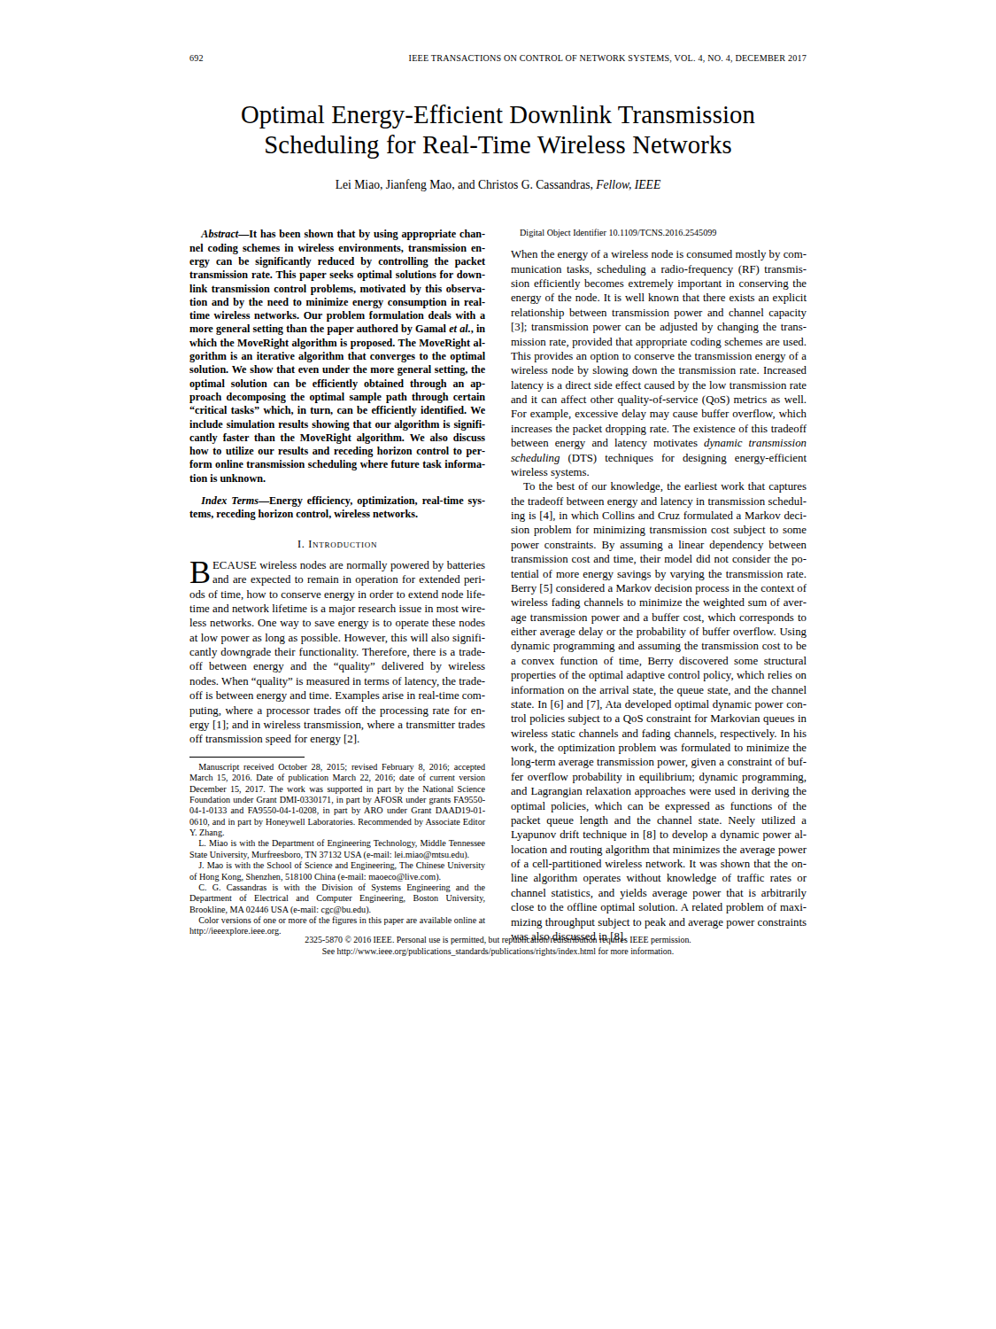692 IEEE TRANSACTIONS ON CONTROL OF NETWORK SYSTEMS, VOL. 4, NO. 4, DECEMBER 2017
Optimal Energy-Efficient Downlink Transmission
Scheduling for Real-Time Wireless Networks
Lei Miao, Jianfeng Mao, and Christos G. Cassandras, Fellow, IEEE
Abstract—It has been shown that by using appropriate channel coding schemes in wireless environments, transmission energy can be significantly reduced by controlling the packet transmission rate. This paper seeks optimal solutions for downlink transmission control problems, motivated by this observation and by the need to minimize energy consumption in real-time wireless networks. Our problem formulation deals with a more general setting than the paper authored by Gamal et al., in which the MoveRight algorithm is proposed. The MoveRight algorithm is an iterative algorithm that converges to the optimal solution. We show that even under the more general setting, the optimal solution can be efficiently obtained through an approach decomposing the optimal sample path through certain “critical tasks” which, in turn, can be efficiently identified. We include simulation results showing that our algorithm is significantly faster than the MoveRight algorithm. We also discuss how to utilize our results and receding horizon control to perform online transmission scheduling where future task information is unknown.
Index Terms—Energy efficiency, optimization, real-time systems, receding horizon control, wireless networks.
I. Introduction
BECAUSE wireless nodes are normally powered by batteries and are expected to remain in operation for extended periods of time, how to conserve energy in order to extend node lifetime and network lifetime is a major research issue in most wireless networks. One way to save energy is to operate these nodes at low power as long as possible. However, this will also significantly downgrade their functionality. Therefore, there is a tradeoff between energy and the “quality” delivered by wireless nodes. When “quality” is measured in terms of latency, the tradeoff is between energy and time. Examples arise in real-time computing, where a processor trades off the processing rate for energy [1]; and in wireless transmission, where a transmitter trades off transmission speed for energy [2].
Manuscript received October 28, 2015; revised February 8, 2016; accepted March 15, 2016. Date of publication March 22, 2016; date of current version December 15, 2017. The work was supported in part by the National Science Foundation under Grant DMI-0330171, in part by AFOSR under grants FA9550-04-1-0133 and FA9550-04-1-0208, in part by ARO under Grant DAAD19-01-0610, and in part by Honeywell Laboratories. Recommended by Associate Editor Y. Zhang.
L. Miao is with the Department of Engineering Technology, Middle Tennessee State University, Murfreesboro, TN 37132 USA (e-mail: lei.miao@mtsu.edu).
J. Mao is with the School of Science and Engineering, The Chinese University of Hong Kong, Shenzhen, 518100 China (e-mail: maoeco@live.com).
C. G. Cassandras is with the Division of Systems Engineering and the Department of Electrical and Computer Engineering, Boston University, Brookline, MA 02446 USA (e-mail: cgc@bu.edu).
Color versions of one or more of the figures in this paper are available online at http://ieeexplore.ieee.org.
Digital Object Identifier 10.1109/TCNS.2016.2545099
When the energy of a wireless node is consumed mostly by communication tasks, scheduling a radio-frequency (RF) transmission efficiently becomes extremely important in conserving the energy of the node. It is well known that there exists an explicit relationship between transmission power and channel capacity [3]; transmission power can be adjusted by changing the transmission rate, provided that appropriate coding schemes are used. This provides an option to conserve the transmission energy of a wireless node by slowing down the transmission rate. Increased latency is a direct side effect caused by the low transmission rate and it can affect other quality-of-service (QoS) metrics as well. For example, excessive delay may cause buffer overflow, which increases the packet dropping rate. The existence of this tradeoff between energy and latency motivates dynamic transmission scheduling (DTS) techniques for designing energy-efficient wireless systems.
To the best of our knowledge, the earliest work that captures the tradeoff between energy and latency in transmission scheduling is [4], in which Collins and Cruz formulated a Markov decision problem for minimizing transmission cost subject to some power constraints. By assuming a linear dependency between transmission cost and time, their model did not consider the potential of more energy savings by varying the transmission rate. Berry [5] considered a Markov decision process in the context of wireless fading channels to minimize the weighted sum of average transmission power and a buffer cost, which corresponds to either average delay or the probability of buffer overflow. Using dynamic programming and assuming the transmission cost to be a convex function of time, Berry discovered some structural properties of the optimal adaptive control policy, which relies on information on the arrival state, the queue state, and the channel state. In [6] and [7], Ata developed optimal dynamic power control policies subject to a QoS constraint for Markovian queues in wireless static channels and fading channels, respectively. In his work, the optimization problem was formulated to minimize the long-term average transmission power, given a constraint of buffer overflow probability in equilibrium; dynamic programming, and Lagrangian relaxation approaches were used in deriving the optimal policies, which can be expressed as functions of the packet queue length and the channel state. Neely utilized a Lyapunov drift technique in [8] to develop a dynamic power allocation and routing algorithm that minimizes the average power of a cell-partitioned wireless network. It was shown that the online algorithm operates without knowledge of traffic rates or channel statistics, and yields average power that is arbitrarily close to the offline optimal solution. A related problem of maximizing throughput subject to peak and average power constraints was also discussed in [8].
2325-5870 © 2016 IEEE. Personal use is permitted, but republication/redistribution requires IEEE permission.
See http://www.ieee.org/publications_standards/publications/rights/index.html for more information.